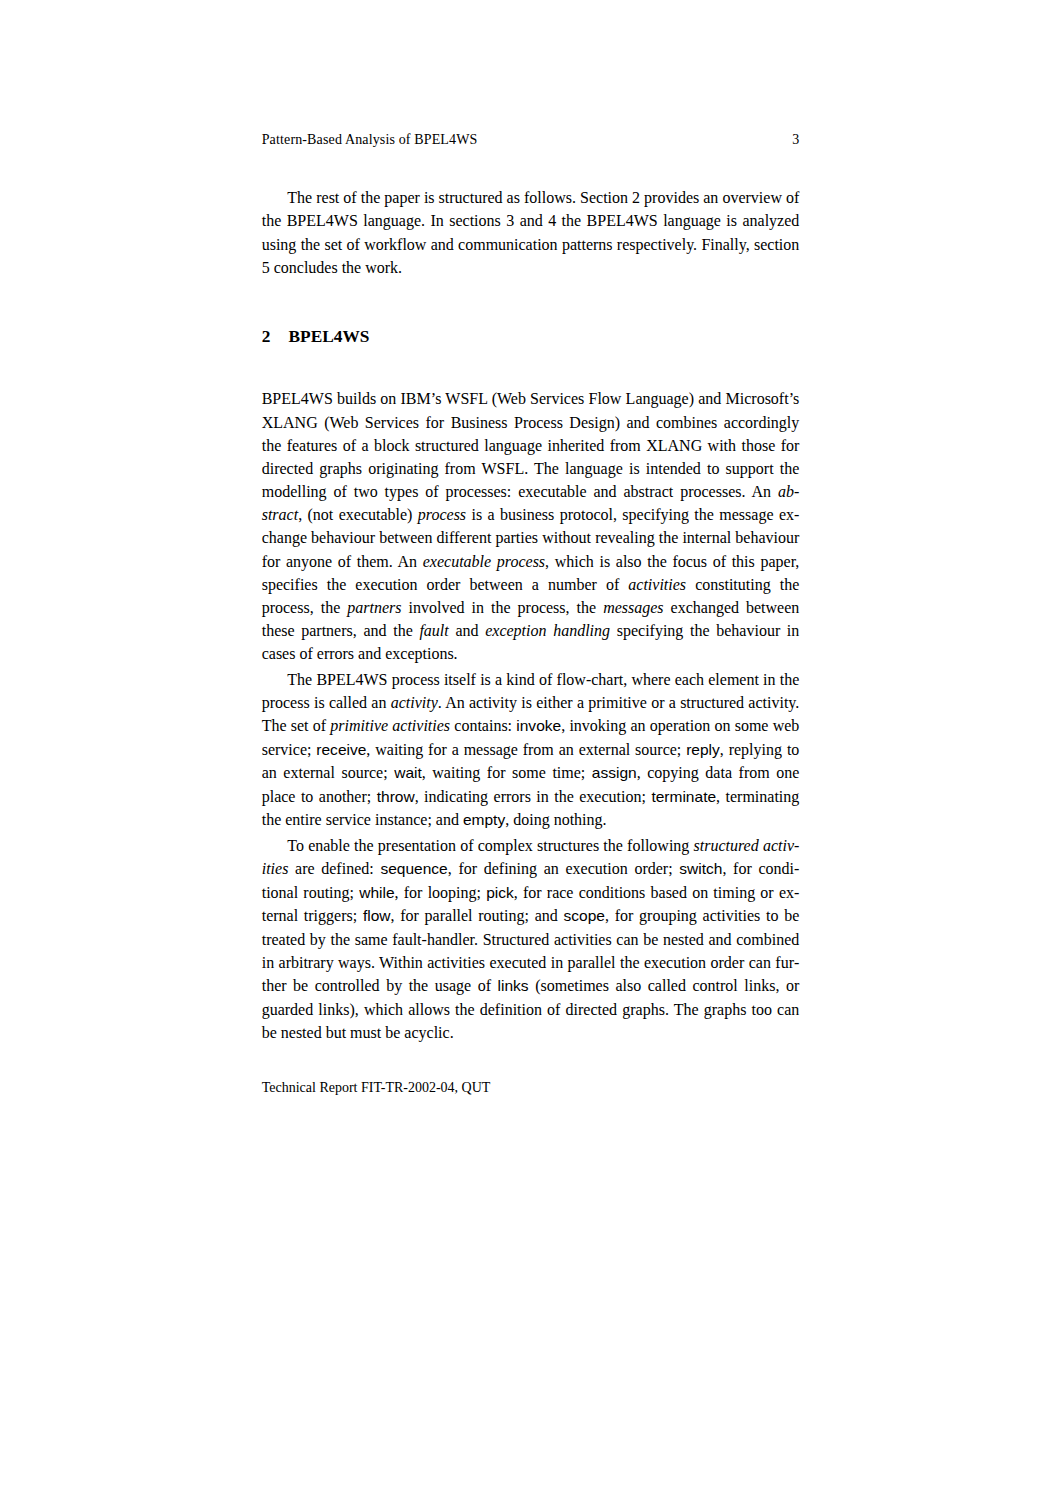Pattern-Based Analysis of BPEL4WS 3
The rest of the paper is structured as follows. Section 2 provides an overview of the BPEL4WS language. In sections 3 and 4 the BPEL4WS language is analyzed using the set of workflow and communication patterns respectively. Finally, section 5 concludes the work.
2 BPEL4WS
BPEL4WS builds on IBM’s WSFL (Web Services Flow Language) and Microsoft’s XLANG (Web Services for Business Process Design) and combines accordingly the features of a block structured language inherited from XLANG with those for directed graphs originating from WSFL. The language is intended to support the modelling of two types of processes: executable and abstract processes. An abstract, (not executable) process is a business protocol, specifying the message exchange behaviour between different parties without revealing the internal behaviour for anyone of them. An executable process, which is also the focus of this paper, specifies the execution order between a number of activities constituting the process, the partners involved in the process, the messages exchanged between these partners, and the fault and exception handling specifying the behaviour in cases of errors and exceptions.
The BPEL4WS process itself is a kind of flow-chart, where each element in the process is called an activity. An activity is either a primitive or a structured activity. The set of primitive activities contains: invoke, invoking an operation on some web service; receive, waiting for a message from an external source; reply, replying to an external source; wait, waiting for some time; assign, copying data from one place to another; throw, indicating errors in the execution; terminate, terminating the entire service instance; and empty, doing nothing.
To enable the presentation of complex structures the following structured activities are defined: sequence, for defining an execution order; switch, for conditional routing; while, for looping; pick, for race conditions based on timing or external triggers; flow, for parallel routing; and scope, for grouping activities to be treated by the same fault-handler. Structured activities can be nested and combined in arbitrary ways. Within activities executed in parallel the execution order can further be controlled by the usage of links (sometimes also called control links, or guarded links), which allows the definition of directed graphs. The graphs too can be nested but must be acyclic.
Technical Report FIT-TR-2002-04, QUT